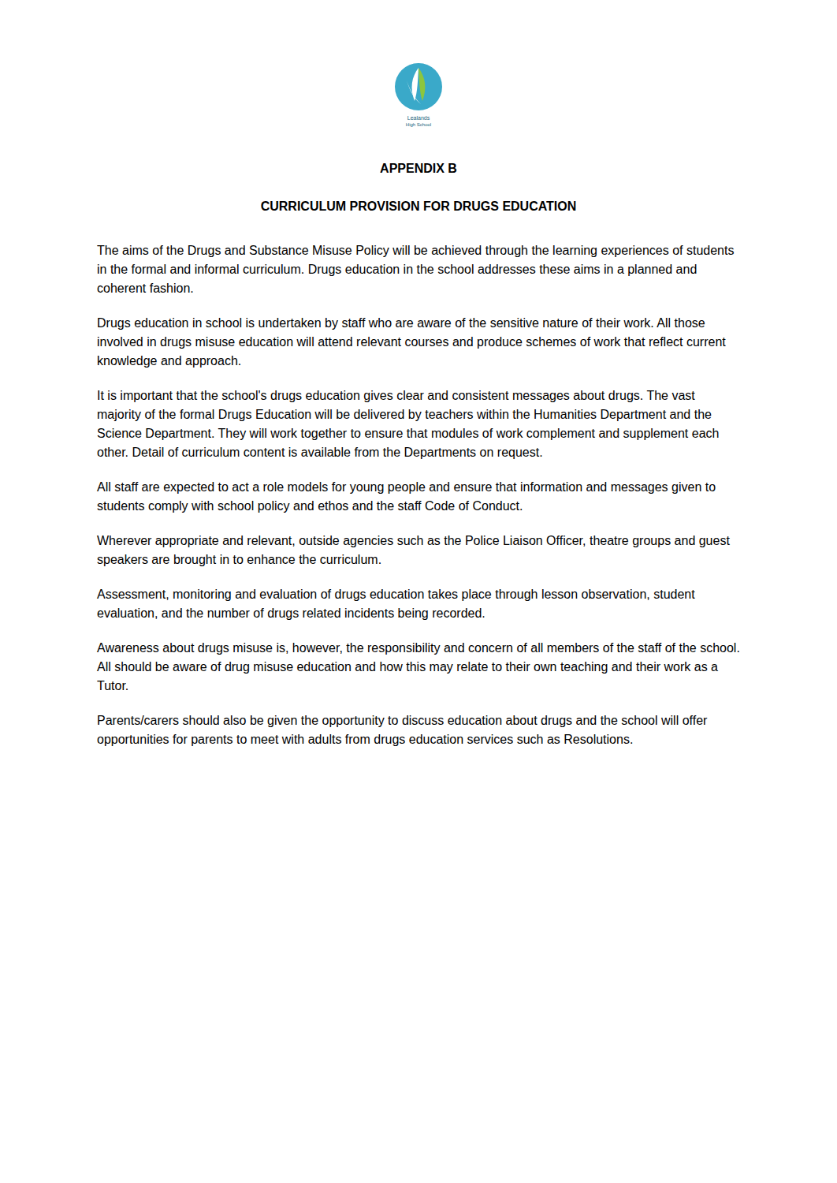Lealands High School
APPENDIX B
CURRICULUM PROVISION FOR DRUGS EDUCATION
The aims of the Drugs and Substance Misuse Policy will be achieved through the learning experiences of students in the formal and informal curriculum. Drugs education in the school addresses these aims in a planned and coherent fashion.
Drugs education in school is undertaken by staff who are aware of the sensitive nature of their work. All those involved in drugs misuse education will attend relevant courses and produce schemes of work that reflect current knowledge and approach.
It is important that the school's drugs education gives clear and consistent messages about drugs. The vast majority of the formal Drugs Education will be delivered by teachers within the Humanities Department and the Science Department. They will work together to ensure that modules of work complement and supplement each other. Detail of curriculum content is available from the Departments on request.
All staff are expected to act a role models for young people and ensure that information and messages given to students comply with school policy and ethos and the staff Code of Conduct.
Wherever appropriate and relevant, outside agencies such as the Police Liaison Officer, theatre groups and guest speakers are brought in to enhance the curriculum.
Assessment, monitoring and evaluation of drugs education takes place through lesson observation, student evaluation, and the number of drugs related incidents being recorded.
Awareness about drugs misuse is, however, the responsibility and concern of all members of the staff of the school. All should be aware of drug misuse education and how this may relate to their own teaching and their work as a Tutor.
Parents/carers should also be given the opportunity to discuss education about drugs and the school will offer opportunities for parents to meet with adults from drugs education services such as Resolutions.